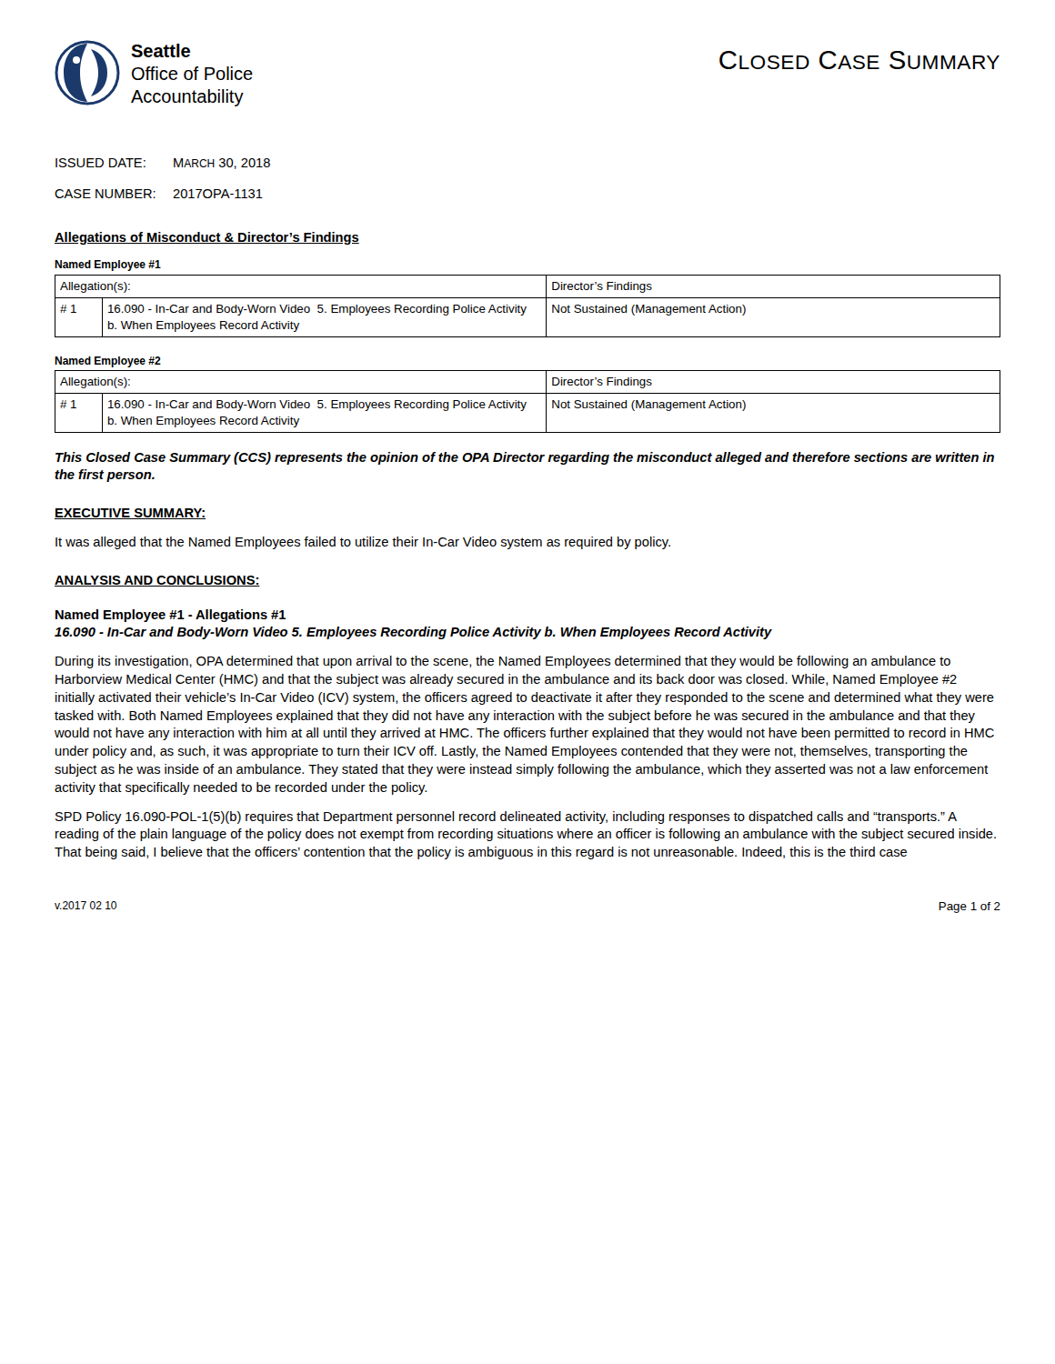Seattle
Office of Police
Accountability
CLOSED CASE SUMMARY
ISSUED DATE: MARCH 30, 2018
CASE NUMBER: 2017OPA-1131
Allegations of Misconduct & Director’s Findings
Named Employee #1
| Allegation(s): | Director’s Findings |
| --- | --- |
| # 1 | 16.090 - In-Car and Body-Worn Video 5. Employees Recording Police Activity b. When Employees Record Activity | Not Sustained (Management Action) |
Named Employee #2
| Allegation(s): | Director’s Findings |
| --- | --- |
| # 1 | 16.090 - In-Car and Body-Worn Video 5. Employees Recording Police Activity b. When Employees Record Activity | Not Sustained (Management Action) |
This Closed Case Summary (CCS) represents the opinion of the OPA Director regarding the misconduct alleged and therefore sections are written in the first person.
EXECUTIVE SUMMARY:
It was alleged that the Named Employees failed to utilize their In-Car Video system as required by policy.
ANALYSIS AND CONCLUSIONS:
Named Employee #1 - Allegations #1
16.090 - In-Car and Body-Worn Video 5. Employees Recording Police Activity b. When Employees Record Activity
During its investigation, OPA determined that upon arrival to the scene, the Named Employees determined that they would be following an ambulance to Harborview Medical Center (HMC) and that the subject was already secured in the ambulance and its back door was closed. While, Named Employee #2 initially activated their vehicle’s In-Car Video (ICV) system, the officers agreed to deactivate it after they responded to the scene and determined what they were tasked with. Both Named Employees explained that they did not have any interaction with the subject before he was secured in the ambulance and that they would not have any interaction with him at all until they arrived at HMC. The officers further explained that they would not have been permitted to record in HMC under policy and, as such, it was appropriate to turn their ICV off. Lastly, the Named Employees contended that they were not, themselves, transporting the subject as he was inside of an ambulance. They stated that they were instead simply following the ambulance, which they asserted was not a law enforcement activity that specifically needed to be recorded under the policy.
SPD Policy 16.090-POL-1(5)(b) requires that Department personnel record delineated activity, including responses to dispatched calls and “transports.” A reading of the plain language of the policy does not exempt from recording situations where an officer is following an ambulance with the subject secured inside. That being said, I believe that the officers’ contention that the policy is ambiguous in this regard is not unreasonable. Indeed, this is the third case
v.2017 02 10
Page 1 of 2